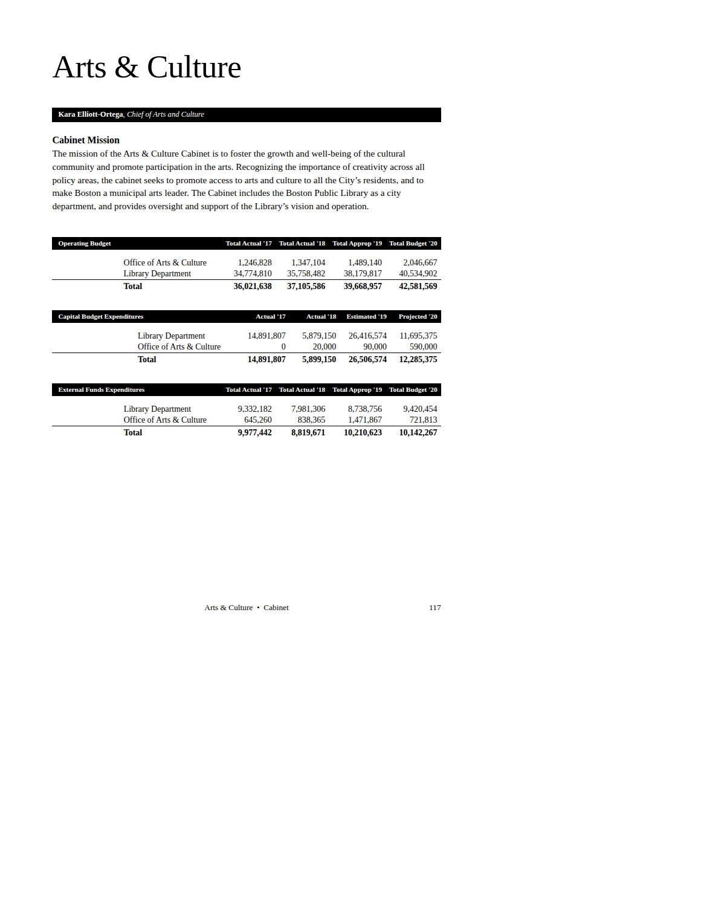Arts & Culture
Kara Elliott-Ortega, Chief of Arts and Culture
Cabinet Mission
The mission of the Arts & Culture Cabinet is to foster the growth and well-being of the cultural community and promote participation in the arts. Recognizing the importance of creativity across all policy areas, the cabinet seeks to promote access to arts and culture to all the City’s residents, and to make Boston a municipal arts leader. The Cabinet includes the Boston Public Library as a city department, and provides oversight and support of the Library’s vision and operation.
| Operating Budget | Total Actual '17 | Total Actual '18 | Total Approp '19 | Total Budget '20 |
| --- | --- | --- | --- | --- |
| | Office of Arts & Culture | 1,246,828 | 1,347,104 | 1,489,140 | 2,046,667 |
| | Library Department | 34,774,810 | 35,758,482 | 38,179,817 | 40,534,902 |
| | Total | 36,021,638 | 37,105,586 | 39,668,957 | 42,581,569 |
| Capital Budget Expenditures | Actual '17 | Actual '18 | Estimated '19 | Projected '20 |
| --- | --- | --- | --- | --- |
| | Library Department | 14,891,807 | 5,879,150 | 26,416,574 | 11,695,375 |
| | Office of Arts & Culture | 0 | 20,000 | 90,000 | 590,000 |
| | Total | 14,891,807 | 5,899,150 | 26,506,574 | 12,285,375 |
| External Funds Expenditures | Total Actual '17 | Total Actual '18 | Total Approp '19 | Total Budget '20 |
| --- | --- | --- | --- | --- |
| | Library Department | 9,332,182 | 7,981,306 | 8,738,756 | 9,420,454 |
| | Office of Arts & Culture | 645,260 | 838,365 | 1,471,867 | 721,813 |
| | Total | 9,977,442 | 8,819,671 | 10,210,623 | 10,142,267 |
Arts & Culture • Cabinet
117